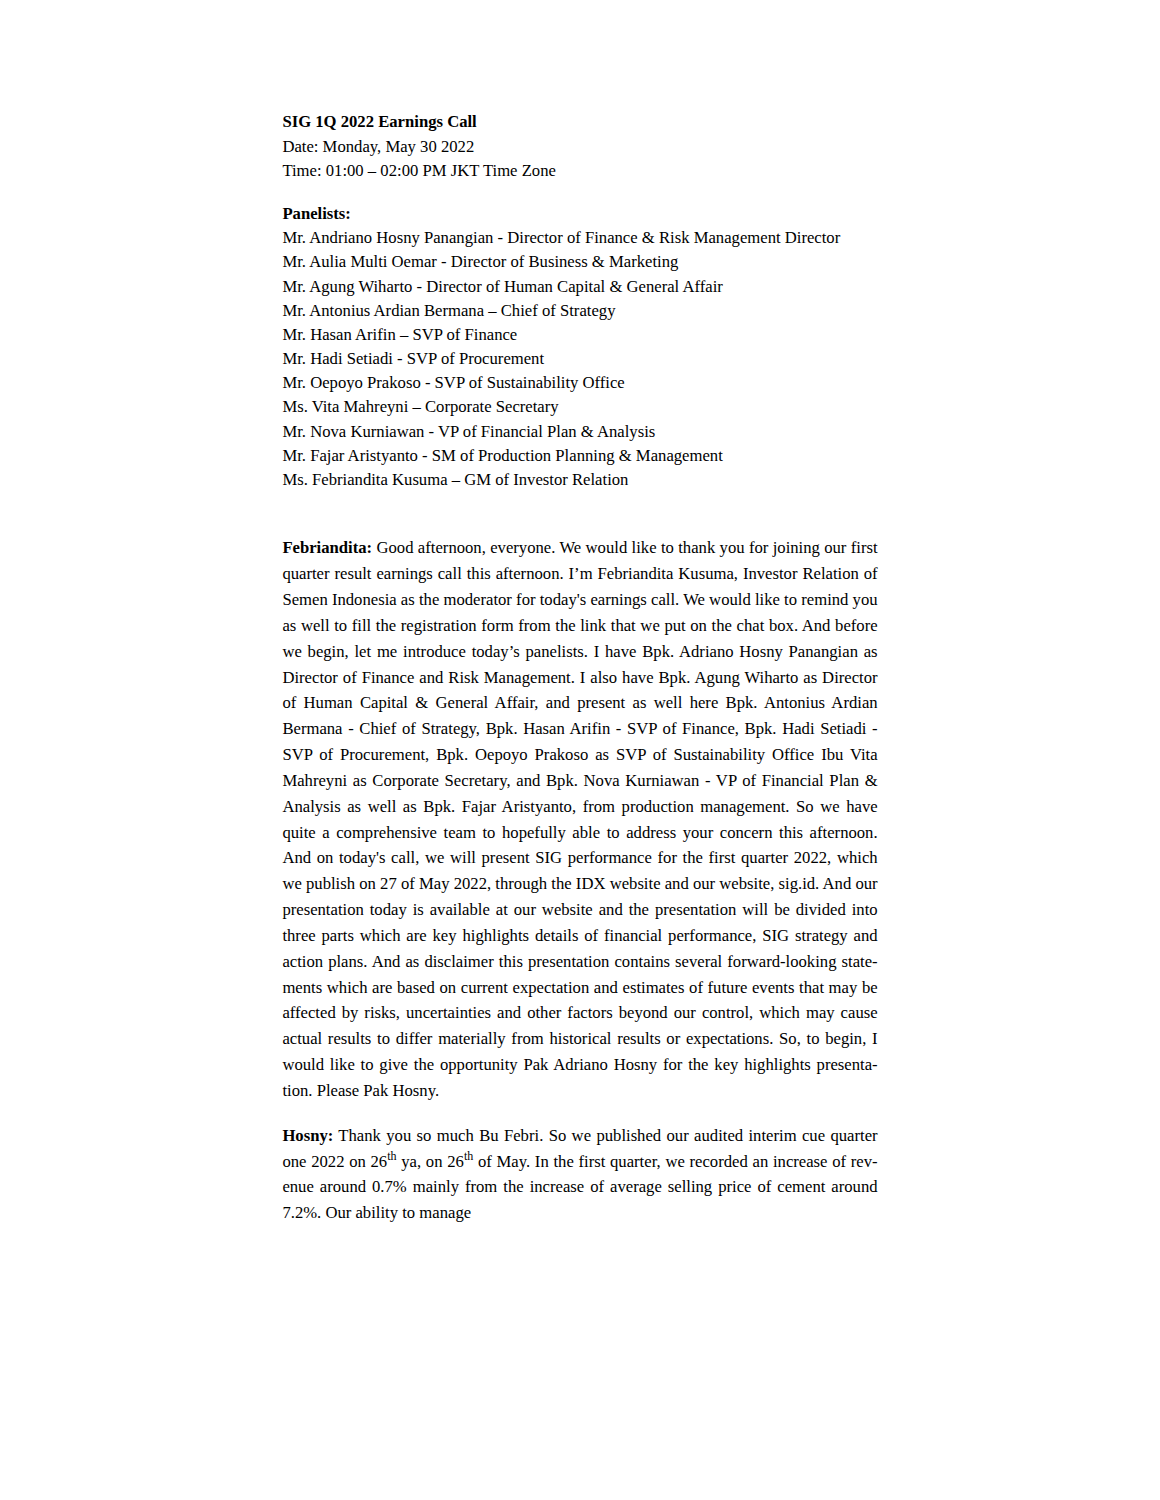SIG 1Q 2022 Earnings Call
Date: Monday, May 30 2022
Time: 01:00 – 02:00 PM JKT Time Zone
Panelists:
Mr. Andriano Hosny Panangian - Director of Finance & Risk Management Director
Mr. Aulia Multi Oemar - Director of Business & Marketing
Mr. Agung Wiharto - Director of Human Capital & General Affair
Mr. Antonius Ardian Bermana – Chief of Strategy
Mr. Hasan Arifin – SVP of Finance
Mr. Hadi Setiadi - SVP of Procurement
Mr. Oepoyo Prakoso - SVP of Sustainability Office
Ms. Vita Mahreyni – Corporate Secretary
Mr. Nova Kurniawan - VP of Financial Plan & Analysis
Mr. Fajar Aristyanto - SM of Production Planning & Management
Ms. Febriandita Kusuma – GM of Investor Relation
Febriandita: Good afternoon, everyone. We would like to thank you for joining our first quarter result earnings call this afternoon. I’m Febriandita Kusuma, Investor Relation of Semen Indonesia as the moderator for today's earnings call. We would like to remind you as well to fill the registration form from the link that we put on the chat box. And before we begin, let me introduce today’s panelists. I have Bpk. Adriano Hosny Panangian as Director of Finance and Risk Management. I also have Bpk. Agung Wiharto as Director of Human Capital & General Affair, and present as well here Bpk. Antonius Ardian Bermana - Chief of Strategy, Bpk. Hasan Arifin - SVP of Finance, Bpk. Hadi Setiadi - SVP of Procurement, Bpk. Oepoyo Prakoso as SVP of Sustainability Office Ibu Vita Mahreyni as Corporate Secretary, and Bpk. Nova Kurniawan - VP of Financial Plan & Analysis as well as Bpk. Fajar Aristyanto, from production management. So we have quite a comprehensive team to hopefully able to address your concern this afternoon. And on today's call, we will present SIG performance for the first quarter 2022, which we publish on 27 of May 2022, through the IDX website and our website, sig.id. And our presentation today is available at our website and the presentation will be divided into three parts which are key highlights details of financial performance, SIG strategy and action plans. And as disclaimer this presentation contains several forward-looking statements which are based on current expectation and estimates of future events that may be affected by risks, uncertainties and other factors beyond our control, which may cause actual results to differ materially from historical results or expectations. So, to begin, I would like to give the opportunity Pak Adriano Hosny for the key highlights presentation. Please Pak Hosny.
Hosny: Thank you so much Bu Febri. So we published our audited interim cue quarter one 2022 on 26th ya, on 26th of May. In the first quarter, we recorded an increase of revenue around 0.7% mainly from the increase of average selling price of cement around 7.2%. Our ability to manage